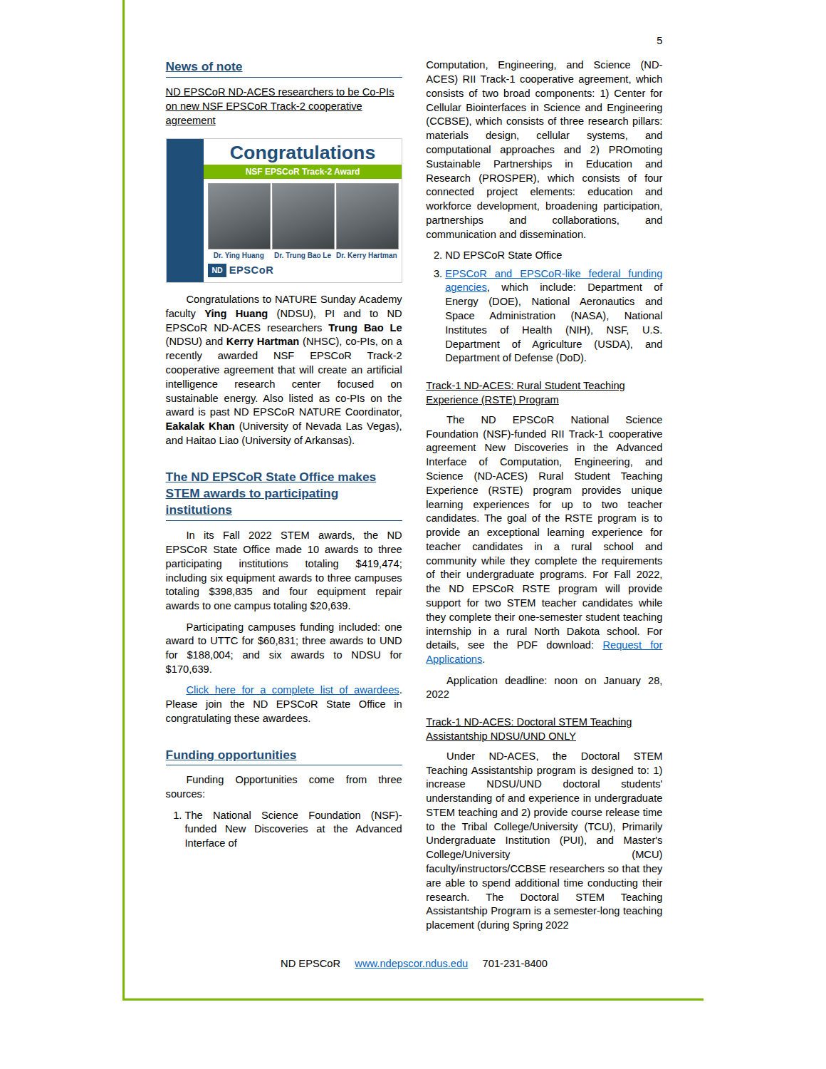5
News of note
ND EPSCoR ND-ACES researchers to be Co-PIs on new NSF EPSCoR Track-2 cooperative agreement
Congratulations
NSF EPSCoR Track-2 Award
Dr. Ying Huang
Dr. Trung Bao Le
Dr. Kerry Hartman
ND EPSCoR
Congratulations to NATURE Sunday Academy faculty Ying Huang (NDSU), PI and to ND EPSCoR ND-ACES researchers Trung Bao Le (NDSU) and Kerry Hartman (NHSC), co-PIs, on a recently awarded NSF EPSCoR Track-2 cooperative agreement that will create an artificial intelligence research center focused on sustainable energy. Also listed as co-PIs on the award is past ND EPSCoR NATURE Coordinator, Eakalak Khan (University of Nevada Las Vegas), and Haitao Liao (University of Arkansas).
The ND EPSCoR State Office makes STEM awards to participating institutions
In its Fall 2022 STEM awards, the ND EPSCoR State Office made 10 awards to three participating institutions totaling $419,474; including six equipment awards to three campuses totaling $398,835 and four equipment repair awards to one campus totaling $20,639.
Participating campuses funding included: one award to UTTC for $60,831; three awards to UND for $188,004; and six awards to NDSU for $170,639.
Click here for a complete list of awardees. Please join the ND EPSCoR State Office in congratulating these awardees.
Funding opportunities
Funding Opportunities come from three sources:
The National Science Foundation (NSF)-funded New Discoveries at the Advanced Interface of
Computation, Engineering, and Science (ND-ACES) RII Track-1 cooperative agreement, which consists of two broad components: 1) Center for Cellular Biointerfaces in Science and Engineering (CCBSE), which consists of three research pillars: materials design, cellular systems, and computational approaches and 2) PROmoting Sustainable Partnerships in Education and Research (PROSPER), which consists of four connected project elements: education and workforce development, broadening participation, partnerships and collaborations, and communication and dissemination.
ND EPSCoR State Office
EPSCoR and EPSCoR-like federal funding agencies, which include: Department of Energy (DOE), National Aeronautics and Space Administration (NASA), National Institutes of Health (NIH), NSF, U.S. Department of Agriculture (USDA), and Department of Defense (DoD).
Track-1 ND-ACES: Rural Student Teaching Experience (RSTE) Program
The ND EPSCoR National Science Foundation (NSF)-funded RII Track-1 cooperative agreement New Discoveries in the Advanced Interface of Computation, Engineering, and Science (ND-ACES) Rural Student Teaching Experience (RSTE) program provides unique learning experiences for up to two teacher candidates. The goal of the RSTE program is to provide an exceptional learning experience for teacher candidates in a rural school and community while they complete the requirements of their undergraduate programs. For Fall 2022, the ND EPSCoR RSTE program will provide support for two STEM teacher candidates while they complete their one-semester student teaching internship in a rural North Dakota school. For details, see the PDF download: Request for Applications.
Application deadline: noon on January 28, 2022
Track-1 ND-ACES: Doctoral STEM Teaching Assistantship NDSU/UND ONLY
Under ND-ACES, the Doctoral STEM Teaching Assistantship program is designed to: 1) increase NDSU/UND doctoral students' understanding of and experience in undergraduate STEM teaching and 2) provide course release time to the Tribal College/University (TCU), Primarily Undergraduate Institution (PUI), and Master's College/University (MCU) faculty/instructors/CCBSE researchers so that they are able to spend additional time conducting their research. The Doctoral STEM Teaching Assistantship Program is a semester-long teaching placement (during Spring 2022
ND EPSCoR www.ndepscor.ndus.edu 701-231-8400